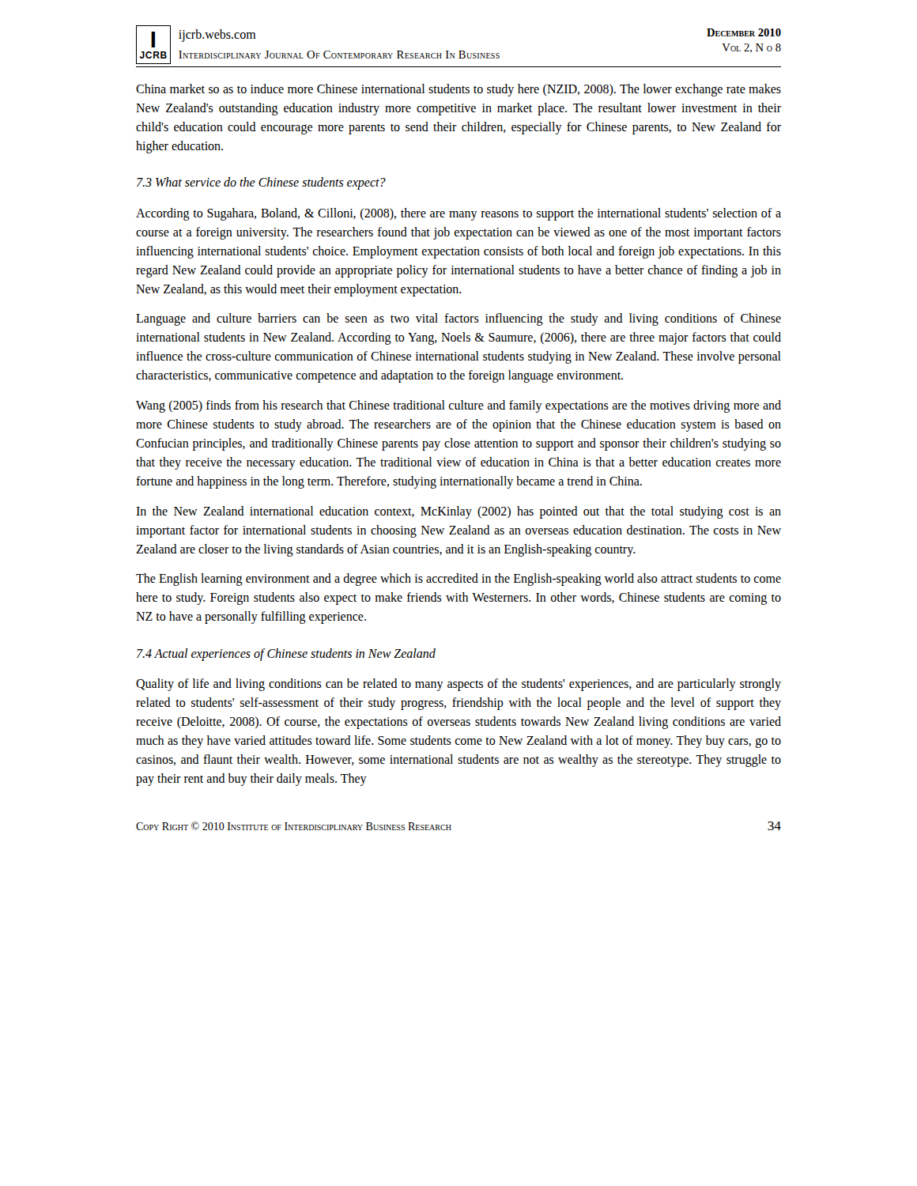IJCRB
ijcrb.webs.com
Interdisciplinary Journal Of Contemporary Research In Business
December 2010
Vol 2, N o 8
China market so as to induce more Chinese international students to study here (NZID, 2008). The lower exchange rate makes New Zealand's outstanding education industry more competitive in market place. The resultant lower investment in their child's education could encourage more parents to send their children, especially for Chinese parents, to New Zealand for higher education.
7.3 What service do the Chinese students expect?
According to Sugahara, Boland, & Cilloni, (2008), there are many reasons to support the international students' selection of a course at a foreign university. The researchers found that job expectation can be viewed as one of the most important factors influencing international students' choice. Employment expectation consists of both local and foreign job expectations. In this regard New Zealand could provide an appropriate policy for international students to have a better chance of finding a job in New Zealand, as this would meet their employment expectation.
Language and culture barriers can be seen as two vital factors influencing the study and living conditions of Chinese international students in New Zealand. According to Yang, Noels & Saumure, (2006), there are three major factors that could influence the cross-culture communication of Chinese international students studying in New Zealand. These involve personal characteristics, communicative competence and adaptation to the foreign language environment.
Wang (2005) finds from his research that Chinese traditional culture and family expectations are the motives driving more and more Chinese students to study abroad. The researchers are of the opinion that the Chinese education system is based on Confucian principles, and traditionally Chinese parents pay close attention to support and sponsor their children's studying so that they receive the necessary education. The traditional view of education in China is that a better education creates more fortune and happiness in the long term. Therefore, studying internationally became a trend in China.
In the New Zealand international education context, McKinlay (2002) has pointed out that the total studying cost is an important factor for international students in choosing New Zealand as an overseas education destination. The costs in New Zealand are closer to the living standards of Asian countries, and it is an English-speaking country.
The English learning environment and a degree which is accredited in the English-speaking world also attract students to come here to study. Foreign students also expect to make friends with Westerners. In other words, Chinese students are coming to NZ to have a personally fulfilling experience.
7.4 Actual experiences of Chinese students in New Zealand
Quality of life and living conditions can be related to many aspects of the students' experiences, and are particularly strongly related to students' self-assessment of their study progress, friendship with the local people and the level of support they receive (Deloitte, 2008). Of course, the expectations of overseas students towards New Zealand living conditions are varied much as they have varied attitudes toward life. Some students come to New Zealand with a lot of money. They buy cars, go to casinos, and flaunt their wealth. However, some international students are not as wealthy as the stereotype. They struggle to pay their rent and buy their daily meals. They
Copy Right © 2010 Institute of Interdisciplinary Business Research 34